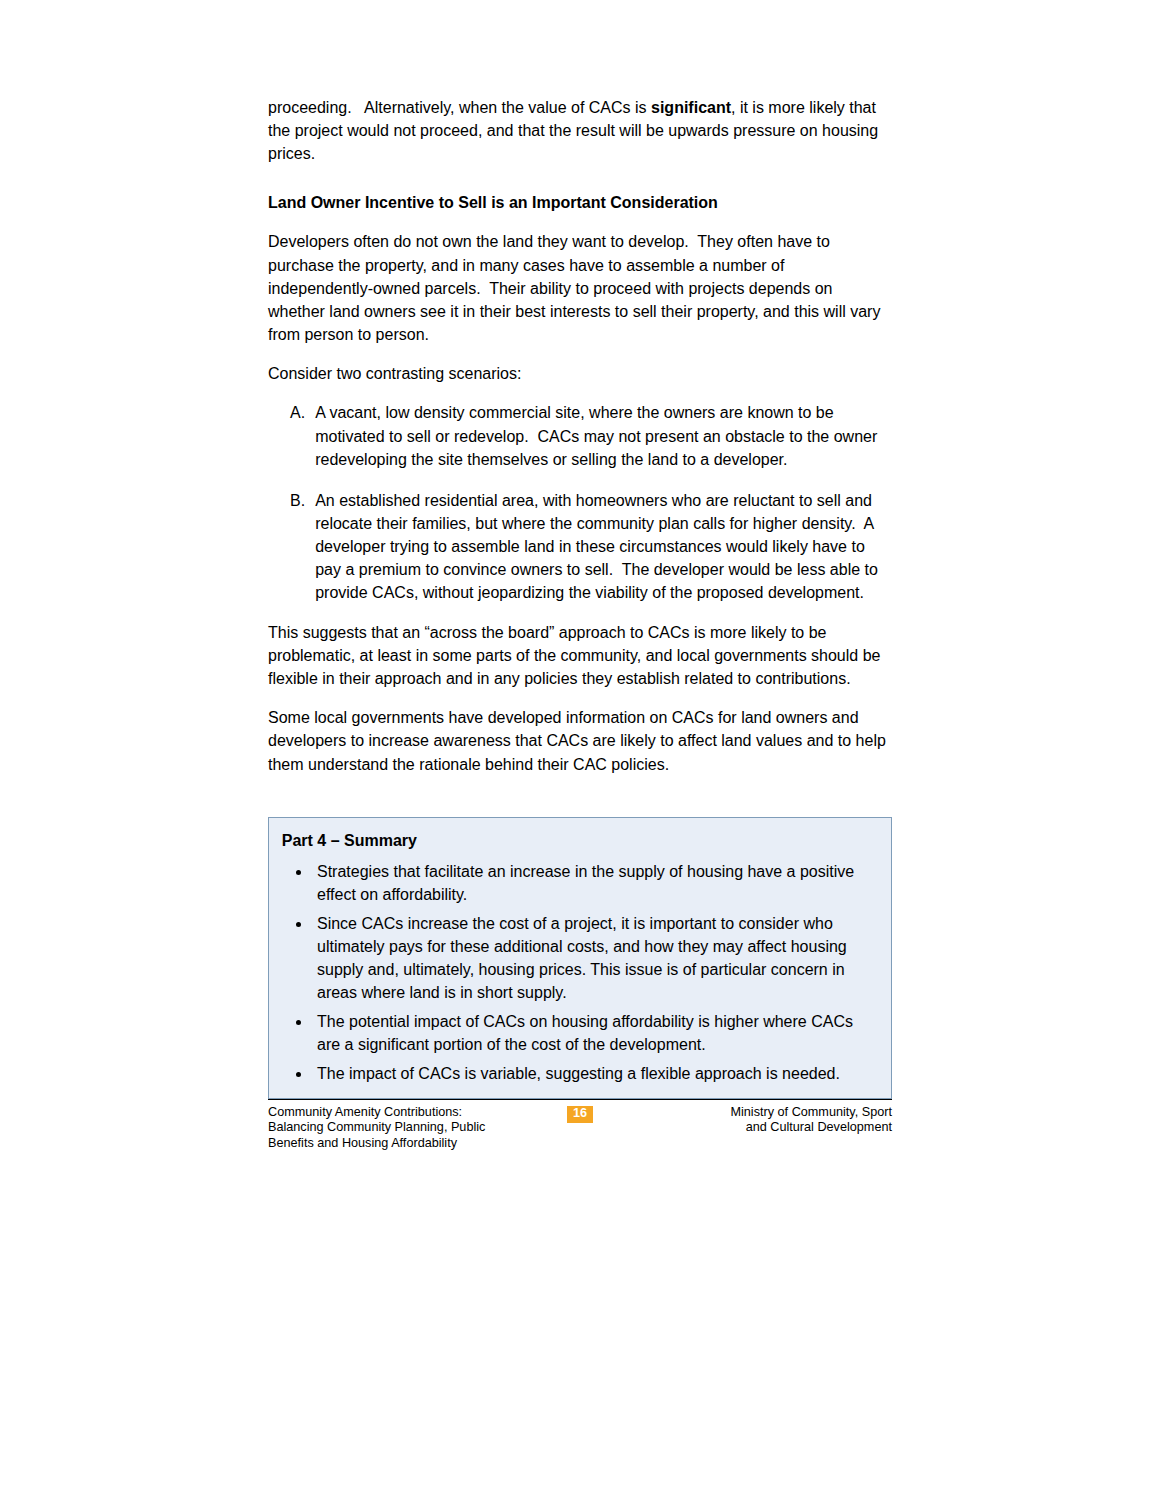proceeding. Alternatively, when the value of CACs is significant, it is more likely that the project would not proceed, and that the result will be upwards pressure on housing prices.
Land Owner Incentive to Sell is an Important Consideration
Developers often do not own the land they want to develop. They often have to purchase the property, and in many cases have to assemble a number of independently-owned parcels. Their ability to proceed with projects depends on whether land owners see it in their best interests to sell their property, and this will vary from person to person.
Consider two contrasting scenarios:
A vacant, low density commercial site, where the owners are known to be motivated to sell or redevelop. CACs may not present an obstacle to the owner redeveloping the site themselves or selling the land to a developer.
An established residential area, with homeowners who are reluctant to sell and relocate their families, but where the community plan calls for higher density. A developer trying to assemble land in these circumstances would likely have to pay a premium to convince owners to sell. The developer would be less able to provide CACs, without jeopardizing the viability of the proposed development.
This suggests that an “across the board” approach to CACs is more likely to be problematic, at least in some parts of the community, and local governments should be flexible in their approach and in any policies they establish related to contributions.
Some local governments have developed information on CACs for land owners and developers to increase awareness that CACs are likely to affect land values and to help them understand the rationale behind their CAC policies.
Part 4 – Summary
Strategies that facilitate an increase in the supply of housing have a positive effect on affordability.
Since CACs increase the cost of a project, it is important to consider who ultimately pays for these additional costs, and how they may affect housing supply and, ultimately, housing prices. This issue is of particular concern in areas where land is in short supply.
The potential impact of CACs on housing affordability is higher where CACs are a significant portion of the cost of the development.
The impact of CACs is variable, suggesting a flexible approach is needed.
Community Amenity Contributions:
Balancing Community Planning, Public
Benefits and Housing Affordability
16
Ministry of Community, Sport
and Cultural Development